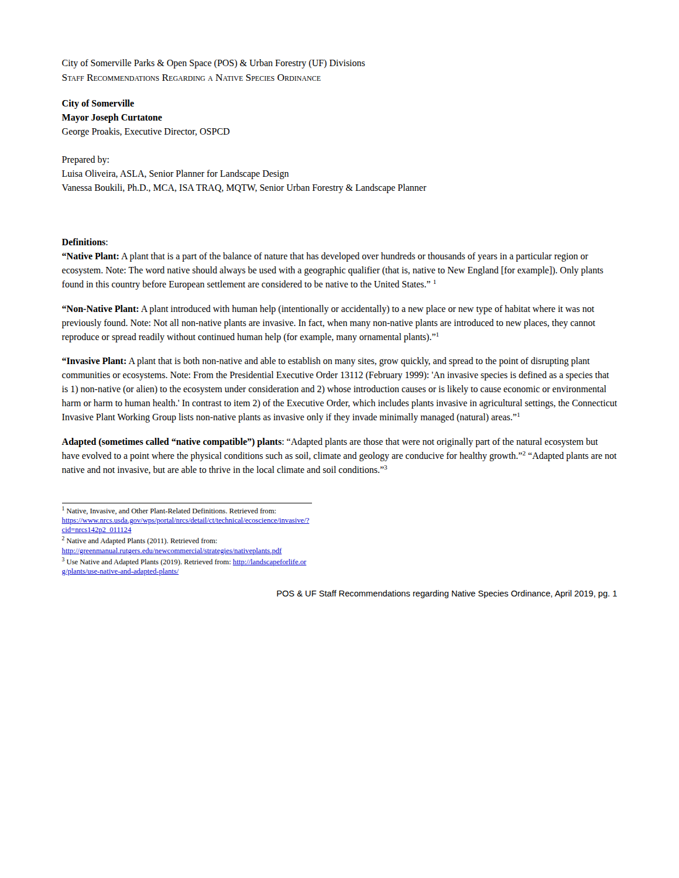City of Somerville Parks & Open Space (POS) & Urban Forestry (UF) Divisions
Staff Recommendations Regarding a Native Species Ordinance
City of Somerville
Mayor Joseph Curtatone
George Proakis, Executive Director, OSPCD
Prepared by:
Luisa Oliveira, ASLA, Senior Planner for Landscape Design
Vanessa Boukili, Ph.D., MCA, ISA TRAQ, MQTW, Senior Urban Forestry & Landscape Planner
Definitions:
“Native Plant: A plant that is a part of the balance of nature that has developed over hundreds or thousands of years in a particular region or ecosystem. Note: The word native should always be used with a geographic qualifier (that is, native to New England [for example]). Only plants found in this country before European settlement are considered to be native to the United States.” 1
“Non-Native Plant: A plant introduced with human help (intentionally or accidentally) to a new place or new type of habitat where it was not previously found. Note: Not all non-native plants are invasive. In fact, when many non-native plants are introduced to new places, they cannot reproduce or spread readily without continued human help (for example, many ornamental plants).”1
“Invasive Plant: A plant that is both non-native and able to establish on many sites, grow quickly, and spread to the point of disrupting plant communities or ecosystems. Note: From the Presidential Executive Order 13112 (February 1999): 'An invasive species is defined as a species that is 1) non-native (or alien) to the ecosystem under consideration and 2) whose introduction causes or is likely to cause economic or environmental harm or harm to human health.' In contrast to item 2) of the Executive Order, which includes plants invasive in agricultural settings, the Connecticut Invasive Plant Working Group lists non-native plants as invasive only if they invade minimally managed (natural) areas.”1
Adapted (sometimes called “native compatible”) plants: “Adapted plants are those that were not originally part of the natural ecosystem but have evolved to a point where the physical conditions such as soil, climate and geology are conducive for healthy growth.”2 “Adapted plants are not native and not invasive, but are able to thrive in the local climate and soil conditions.”3
1 Native, Invasive, and Other Plant-Related Definitions. Retrieved from:
https://www.nrcs.usda.gov/wps/portal/nrcs/detail/ct/technical/ecoscience/invasive/?cid=nrcs142p2_011124
2 Native and Adapted Plants (2011). Retrieved from:
http://greenmanual.rutgers.edu/newcommercial/strategies/nativeplants.pdf
3 Use Native and Adapted Plants (2019). Retrieved from: http://landscapeforlife.org/plants/use-native-and-adapted-plants/
POS & UF Staff Recommendations regarding Native Species Ordinance, April 2019, pg. 1